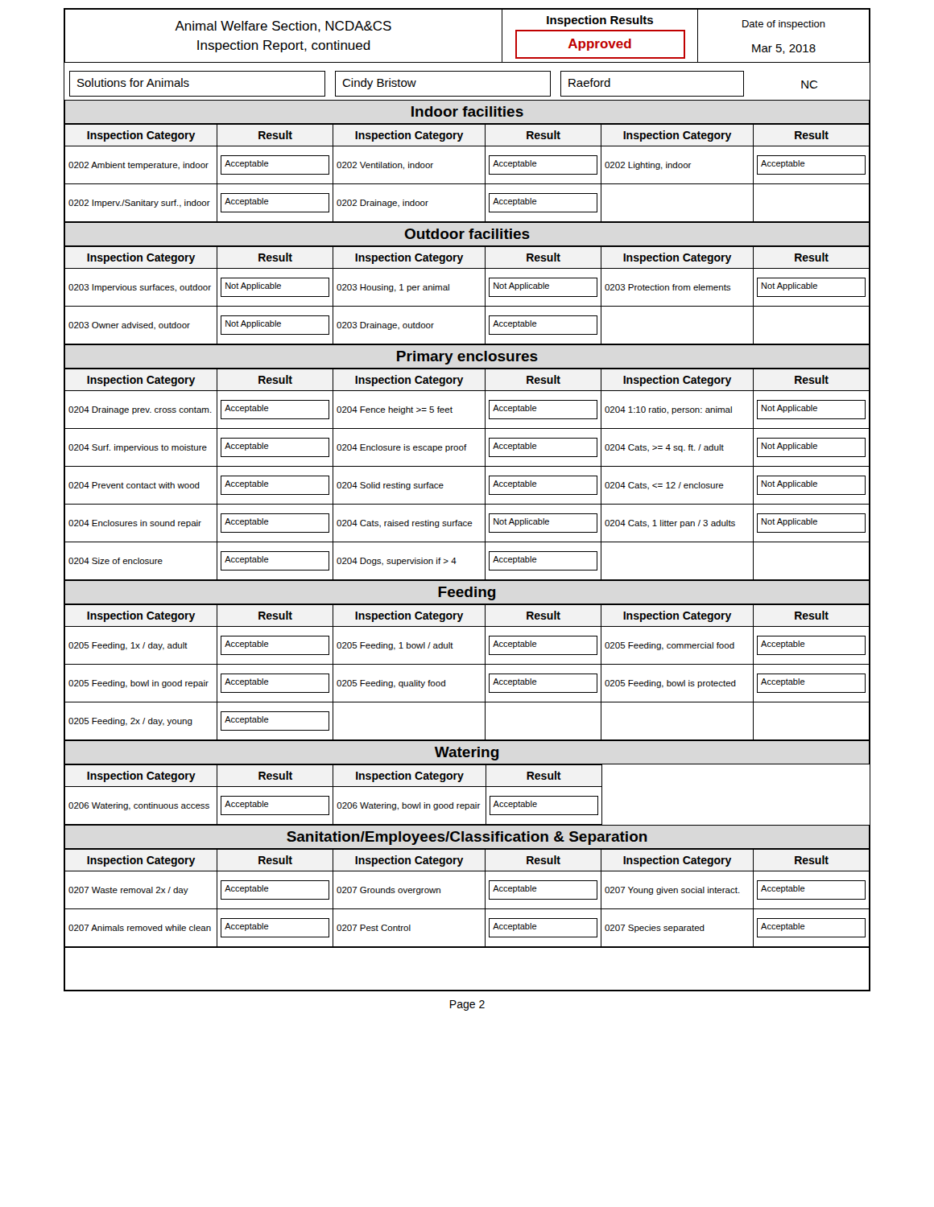| Animal Welfare Section, NCDA&CS Inspection Report, continued | Inspection Results Approved | Date of inspection Mar 5, 2018 |
| Solutions for Animals | Cindy Bristow | Raeford | NC |
Indoor facilities
| Inspection Category | Result | Inspection Category | Result | Inspection Category | Result |
| --- | --- | --- | --- | --- | --- |
| 0202 Ambient temperature, indoor | Acceptable | 0202 Ventilation, indoor | Acceptable | 0202 Lighting, indoor | Acceptable |
| 0202 Imperv./Sanitary surf., indoor | Acceptable | 0202 Drainage, indoor | Acceptable | | |
Outdoor facilities
| Inspection Category | Result | Inspection Category | Result | Inspection Category | Result |
| --- | --- | --- | --- | --- | --- |
| 0203 Impervious surfaces, outdoor | Not Applicable | 0203 Housing, 1 per animal | Not Applicable | 0203 Protection from elements | Not Applicable |
| 0203 Owner advised, outdoor | Not Applicable | 0203 Drainage, outdoor | Acceptable | | |
Primary enclosures
| Inspection Category | Result | Inspection Category | Result | Inspection Category | Result |
| --- | --- | --- | --- | --- | --- |
| 0204 Drainage prev. cross contam. | Acceptable | 0204 Fence height >= 5 feet | Acceptable | 0204 1:10 ratio, person: animal | Not Applicable |
| 0204 Surf. impervious to moisture | Acceptable | 0204 Enclosure is escape proof | Acceptable | 0204 Cats, >= 4 sq. ft. / adult | Not Applicable |
| 0204 Prevent contact with wood | Acceptable | 0204 Solid resting surface | Acceptable | 0204 Cats, <= 12 / enclosure | Not Applicable |
| 0204 Enclosures in sound repair | Acceptable | 0204 Cats, raised resting surface | Not Applicable | 0204 Cats, 1 litter pan / 3 adults | Not Applicable |
| 0204 Size of enclosure | Acceptable | 0204 Dogs, supervision if > 4 | Acceptable | | |
Feeding
| Inspection Category | Result | Inspection Category | Result | Inspection Category | Result |
| --- | --- | --- | --- | --- | --- |
| 0205 Feeding, 1x / day, adult | Acceptable | 0205 Feeding, 1 bowl / adult | Acceptable | 0205 Feeding, commercial food | Acceptable |
| 0205 Feeding, bowl in good repair | Acceptable | 0205 Feeding, quality food | Acceptable | 0205 Feeding, bowl is protected | Acceptable |
| 0205 Feeding, 2x / day, young | Acceptable | | | | |
Watering
| Inspection Category | Result | Inspection Category | Result | | |
| --- | --- | --- | --- | --- | --- |
| 0206 Watering, continuous access | Acceptable | 0206 Watering, bowl in good repair | Acceptable | | |
Sanitation/Employees/Classification & Separation
| Inspection Category | Result | Inspection Category | Result | Inspection Category | Result |
| --- | --- | --- | --- | --- | --- |
| 0207 Waste removal 2x / day | Acceptable | 0207 Grounds overgrown | Acceptable | 0207 Young given social interact. | Acceptable |
| 0207 Animals removed while clean | Acceptable | 0207 Pest Control | Acceptable | 0207 Species separated | Acceptable |
Page 2